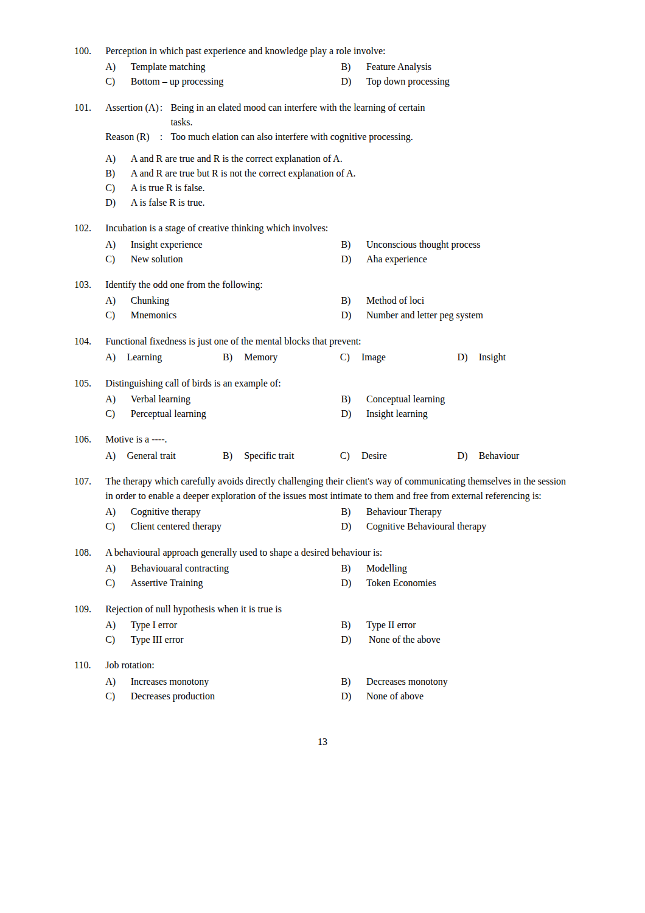100.
Perception in which past experience and knowledge play a role involve:
A) Template matching
B) Feature Analysis
C) Bottom – up processing
D) Top down processing
101.
Assertion (A): Being in an elated mood can interfere with the learning of certain
tasks.
Reason (R): Too much elation can also interfere with cognitive processing.
A) A and R are true and R is the correct explanation of A.
B) A and R are true but R is not the correct explanation of A.
C) A is true R is false.
D) A is false R is true.
102.
Incubation is a stage of creative thinking which involves:
A) Insight experience
B) Unconscious thought process
C) New solution
D) Aha experience
103.
Identify the odd one from the following:
A) Chunking
B) Method of loci
C) Mnemonics
D) Number and letter peg system
104.
Functional fixedness is just one of the mental blocks that prevent:
A) Learning
B) Memory
C) Image
D) Insight
105.
Distinguishing call of birds is an example of:
A) Verbal learning
B) Conceptual learning
C) Perceptual learning
D) Insight learning
106.
Motive is a ----.
A) General trait
B) Specific trait
C) Desire
D) Behaviour
107.
The therapy which carefully avoids directly challenging their client's way of communicating themselves in the session in order to enable a deeper exploration of the issues most intimate to them and free from external referencing is:
A) Cognitive therapy
B) Behaviour Therapy
C) Client centered therapy
D) Cognitive Behavioural therapy
108.
A behavioural approach generally used to shape a desired behaviour is:
A) Behaviouaral contracting
B) Modelling
C) Assertive Training
D) Token Economies
109.
Rejection of null hypothesis when it is true is
A) Type I error
B) Type II error
C) Type III error
D) None of the above
110.
Job rotation:
A) Increases monotony
B) Decreases monotony
C) Decreases production
D) None of above
13